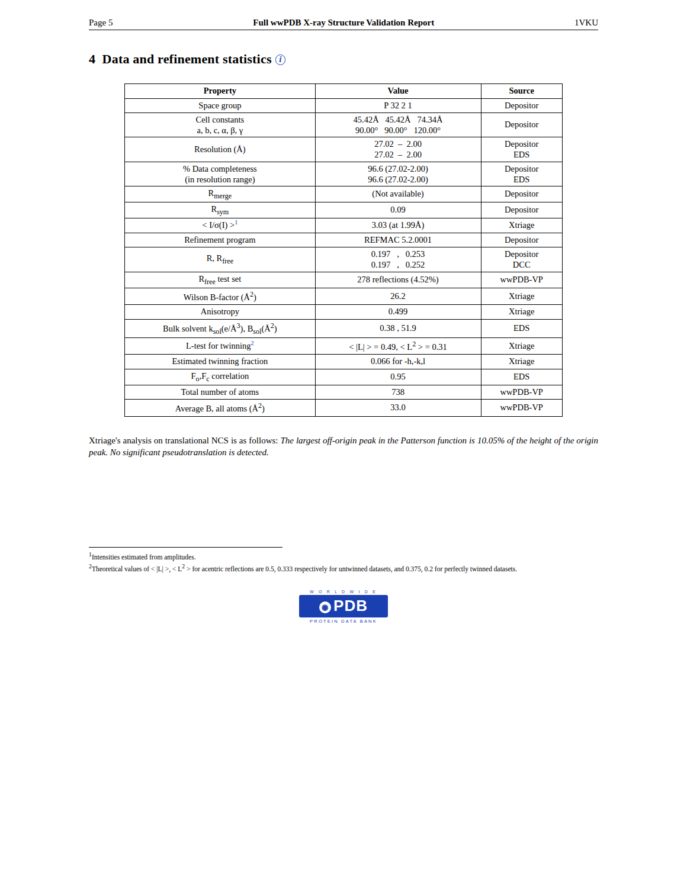Page 5
Full wwPDB X-ray Structure Validation Report
1VKU
4 Data and refinement statisticsi
| Property | Value | Source |
| --- | --- | --- |
| Space group | P 32 2 1 | Depositor |
| Cell constants a, b, c, α, β, γ | 45.42Å 45.42Å 74.34Å 90.00° 90.00° 120.00° | Depositor |
| Resolution (Å) | 27.02 – 2.00 27.02 – 2.00 | Depositor EDS |
| % Data completeness (in resolution range) | 96.6 (27.02-2.00) 96.6 (27.02-2.00) | Depositor EDS |
| R merge | (Not available) | Depositor |
| R sym | 0.09 | Depositor |
| < I/σ(I) > 1 | 3.03 (at 1.99Å) | Xtriage |
| Refinement program | REFMAC 5.2.0001 | Depositor |
| R, R free | 0.197 , 0.253 0.197 , 0.252 | Depositor DCC |
| R free test set | 278 reflections (4.52%) | wwPDB-VP |
| Wilson B-factor (Å 2 ) | 26.2 | Xtriage |
| Anisotropy | 0.499 | Xtriage |
| Bulk solvent k sol (e/Å 3 ), B sol (Å 2 ) | 0.38 , 51.9 | EDS |
| L-test for twinning 2 | < /L/ > = 0.49, < L 2 > = 0.31 | Xtriage |
| Estimated twinning fraction | 0.066 for -h,-k,l | Xtriage |
| F o ,F c correlation | 0.95 | EDS |
| Total number of atoms | 738 | wwPDB-VP |
| Average B, all atoms (Å 2 ) | 33.0 | wwPDB-VP |
Xtriage's analysis on translational NCS is as follows: The largest off-origin peak in the Patterson function is 10.05% of the height of the origin peak. No significant pseudotranslation is detected.
1Intensities estimated from amplitudes.
2Theoretical values of < |L| >, < L2 > for acentric reflections are 0.5, 0.333 respectively for untwinned datasets, and 0.375, 0.2 for perfectly twinned datasets.
W O R L D W I D E
◉PDB
PROTEIN DATA BANK